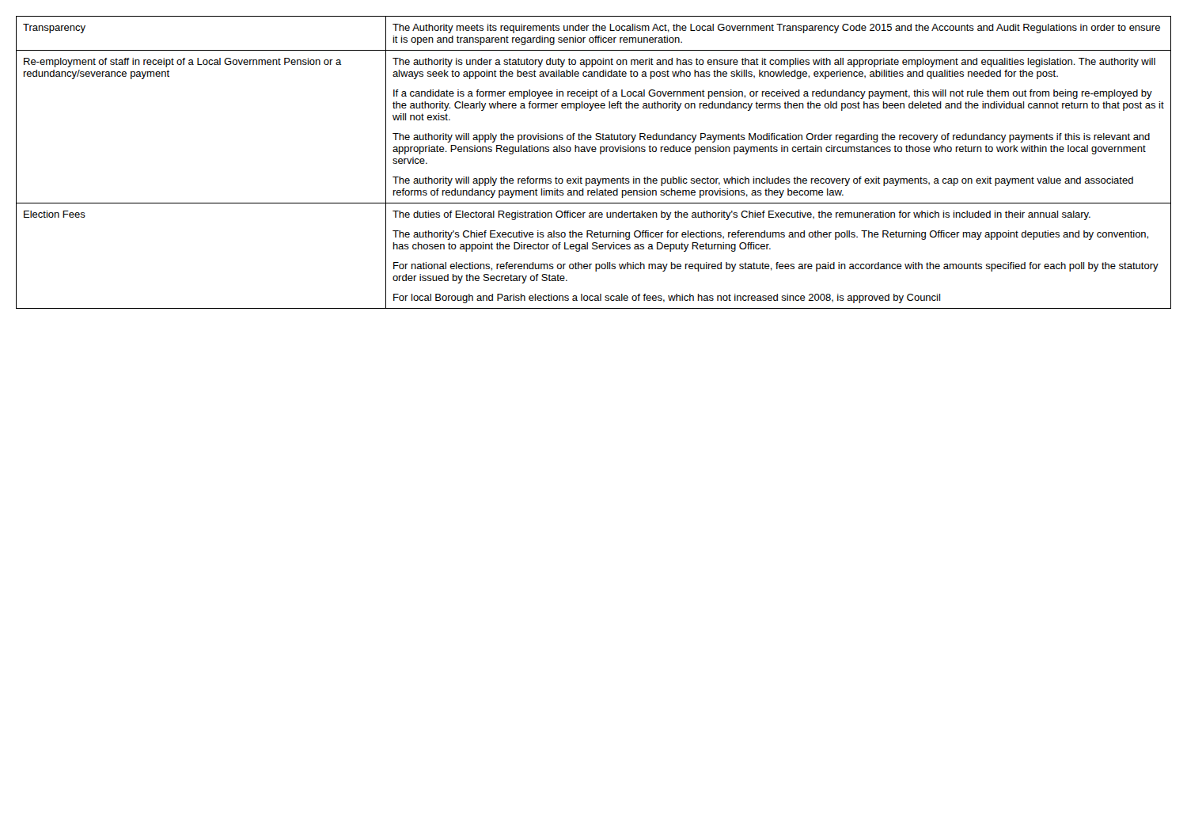| Transparency | The Authority meets its requirements under the Localism Act, the Local Government Transparency Code 2015 and the Accounts and Audit Regulations in order to ensure it is open and transparent regarding senior officer remuneration. |
| Re-employment of staff in receipt of a Local Government Pension or a redundancy/severance payment | The authority is under a statutory duty to appoint on merit and has to ensure that it complies with all appropriate employment and equalities legislation. The authority will always seek to appoint the best available candidate to a post who has the skills, knowledge, experience, abilities and qualities needed for the post. If a candidate is a former employee in receipt of a Local Government pension, or received a redundancy payment, this will not rule them out from being re-employed by the authority. Clearly where a former employee left the authority on redundancy terms then the old post has been deleted and the individual cannot return to that post as it will not exist. The authority will apply the provisions of the Statutory Redundancy Payments Modification Order regarding the recovery of redundancy payments if this is relevant and appropriate. Pensions Regulations also have provisions to reduce pension payments in certain circumstances to those who return to work within the local government service. The authority will apply the reforms to exit payments in the public sector, which includes the recovery of exit payments, a cap on exit payment value and associated reforms of redundancy payment limits and related pension scheme provisions, as they become law. |
| Election Fees | The duties of Electoral Registration Officer are undertaken by the authority's Chief Executive, the remuneration for which is included in their annual salary. The authority's Chief Executive is also the Returning Officer for elections, referendums and other polls. The Returning Officer may appoint deputies and by convention, has chosen to appoint the Director of Legal Services as a Deputy Returning Officer. For national elections, referendums or other polls which may be required by statute, fees are paid in accordance with the amounts specified for each poll by the statutory order issued by the Secretary of State. For local Borough and Parish elections a local scale of fees, which has not increased since 2008, is approved by Council |